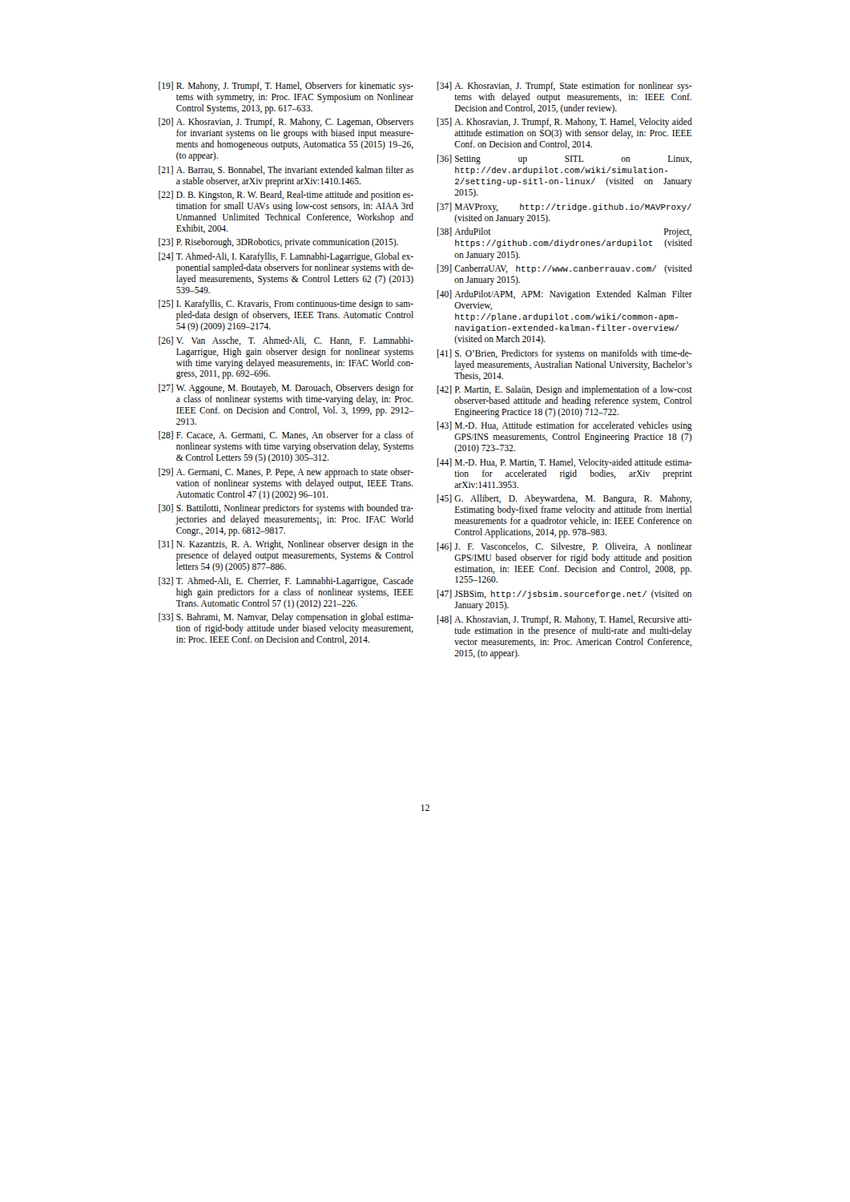[19] R. Mahony, J. Trumpf, T. Hamel, Observers for kinematic systems with symmetry, in: Proc. IFAC Symposium on Nonlinear Control Systems, 2013, pp. 617–633.
[20] A. Khosravian, J. Trumpf, R. Mahony, C. Lageman, Observers for invariant systems on lie groups with biased input measurements and homogeneous outputs, Automatica 55 (2015) 19–26, (to appear).
[21] A. Barrau, S. Bonnabel, The invariant extended kalman filter as a stable observer, arXiv preprint arXiv:1410.1465.
[22] D. B. Kingston, R. W. Beard, Real-time attitude and position estimation for small UAVs using low-cost sensors, in: AIAA 3rd Unmanned Unlimited Technical Conference, Workshop and Exhibit, 2004.
[23] P. Riseborough, 3DRobotics, private communication (2015).
[24] T. Ahmed-Ali, I. Karafyllis, F. Lamnabhi-Lagarrigue, Global exponential sampled-data observers for nonlinear systems with delayed measurements, Systems & Control Letters 62 (7) (2013) 539–549.
[25] I. Karafyllis, C. Kravaris, From continuous-time design to sampled-data design of observers, IEEE Trans. Automatic Control 54 (9) (2009) 2169–2174.
[26] V. Van Assche, T. Ahmed-Ali, C. Hann, F. Lamnabhi-Lagarrigue, High gain observer design for nonlinear systems with time varying delayed measurements, in: IFAC World congress, 2011, pp. 692–696.
[27] W. Aggoune, M. Boutayeb, M. Darouach, Observers design for a class of nonlinear systems with time-varying delay, in: Proc. IEEE Conf. on Decision and Control, Vol. 3, 1999, pp. 2912–2913.
[28] F. Cacace, A. Germani, C. Manes, An observer for a class of nonlinear systems with time varying observation delay, Systems & Control Letters 59 (5) (2010) 305–312.
[29] A. Germani, C. Manes, P. Pepe, A new approach to state observation of nonlinear systems with delayed output, IEEE Trans. Automatic Control 47 (1) (2002) 96–101.
[30] S. Battilotti, Nonlinear predictors for systems with bounded trajectories and delayed measurements¡, in: Proc. IFAC World Congr., 2014, pp. 6812–9817.
[31] N. Kazantzis, R. A. Wright, Nonlinear observer design in the presence of delayed output measurements, Systems & Control letters 54 (9) (2005) 877–886.
[32] T. Ahmed-Ali, E. Cherrier, F. Lamnabhi-Lagarrigue, Cascade high gain predictors for a class of nonlinear systems, IEEE Trans. Automatic Control 57 (1) (2012) 221–226.
[33] S. Bahrami, M. Namvar, Delay compensation in global estimation of rigid-body attitude under biased velocity measurement, in: Proc. IEEE Conf. on Decision and Control, 2014.
[34] A. Khosravian, J. Trumpf, State estimation for nonlinear systems with delayed output measurements, in: IEEE Conf. Decision and Control, 2015, (under review).
[35] A. Khosravian, J. Trumpf, R. Mahony, T. Hamel, Velocity aided attitude estimation on SO(3) with sensor delay, in: Proc. IEEE Conf. on Decision and Control, 2014.
[36] Setting up SITL on Linux, http://dev.ardupilot.com/wiki/simulation-2/setting-up-sitl-on-linux/ (visited on January 2015).
[37] MAVProxy, http://tridge.github.io/MAVProxy/ (visited on January 2015).
[38] ArduPilot Project, https://github.com/diydrones/ardupilot (visited on January 2015).
[39] CanberraUAV, http://www.canberrauav.com/ (visited on January 2015).
[40] ArduPilot/APM, APM: Navigation Extended Kalman Filter Overview, http://plane.ardupilot.com/wiki/common-apm-navigation-extended-kalman-filter-overview/ (visited on March 2014).
[41] S. O’Brien, Predictors for systems on manifolds with time-delayed measurements, Australian National University, Bachelor’s Thesis, 2014.
[42] P. Martin, E. Salaün, Design and implementation of a low-cost observer-based attitude and heading reference system, Control Engineering Practice 18 (7) (2010) 712–722.
[43] M.-D. Hua, Attitude estimation for accelerated vehicles using GPS/INS measurements, Control Engineering Practice 18 (7) (2010) 723–732.
[44] M.-D. Hua, P. Martin, T. Hamel, Velocity-aided attitude estimation for accelerated rigid bodies, arXiv preprint arXiv:1411.3953.
[45] G. Allibert, D. Abeywardena, M. Bangura, R. Mahony, Estimating body-fixed frame velocity and attitude from inertial measurements for a quadrotor vehicle, in: IEEE Conference on Control Applications, 2014, pp. 978–983.
[46] J. F. Vasconcelos, C. Silvestre, P. Oliveira, A nonlinear GPS/IMU based observer for rigid body attitude and position estimation, in: IEEE Conf. Decision and Control, 2008, pp. 1255–1260.
[47] JSBSim, http://jsbsim.sourceforge.net/ (visited on January 2015).
[48] A. Khosravian, J. Trumpf, R. Mahony, T. Hamel, Recursive attitude estimation in the presence of multi-rate and multi-delay vector measurements, in: Proc. American Control Conference, 2015, (to appear).
12